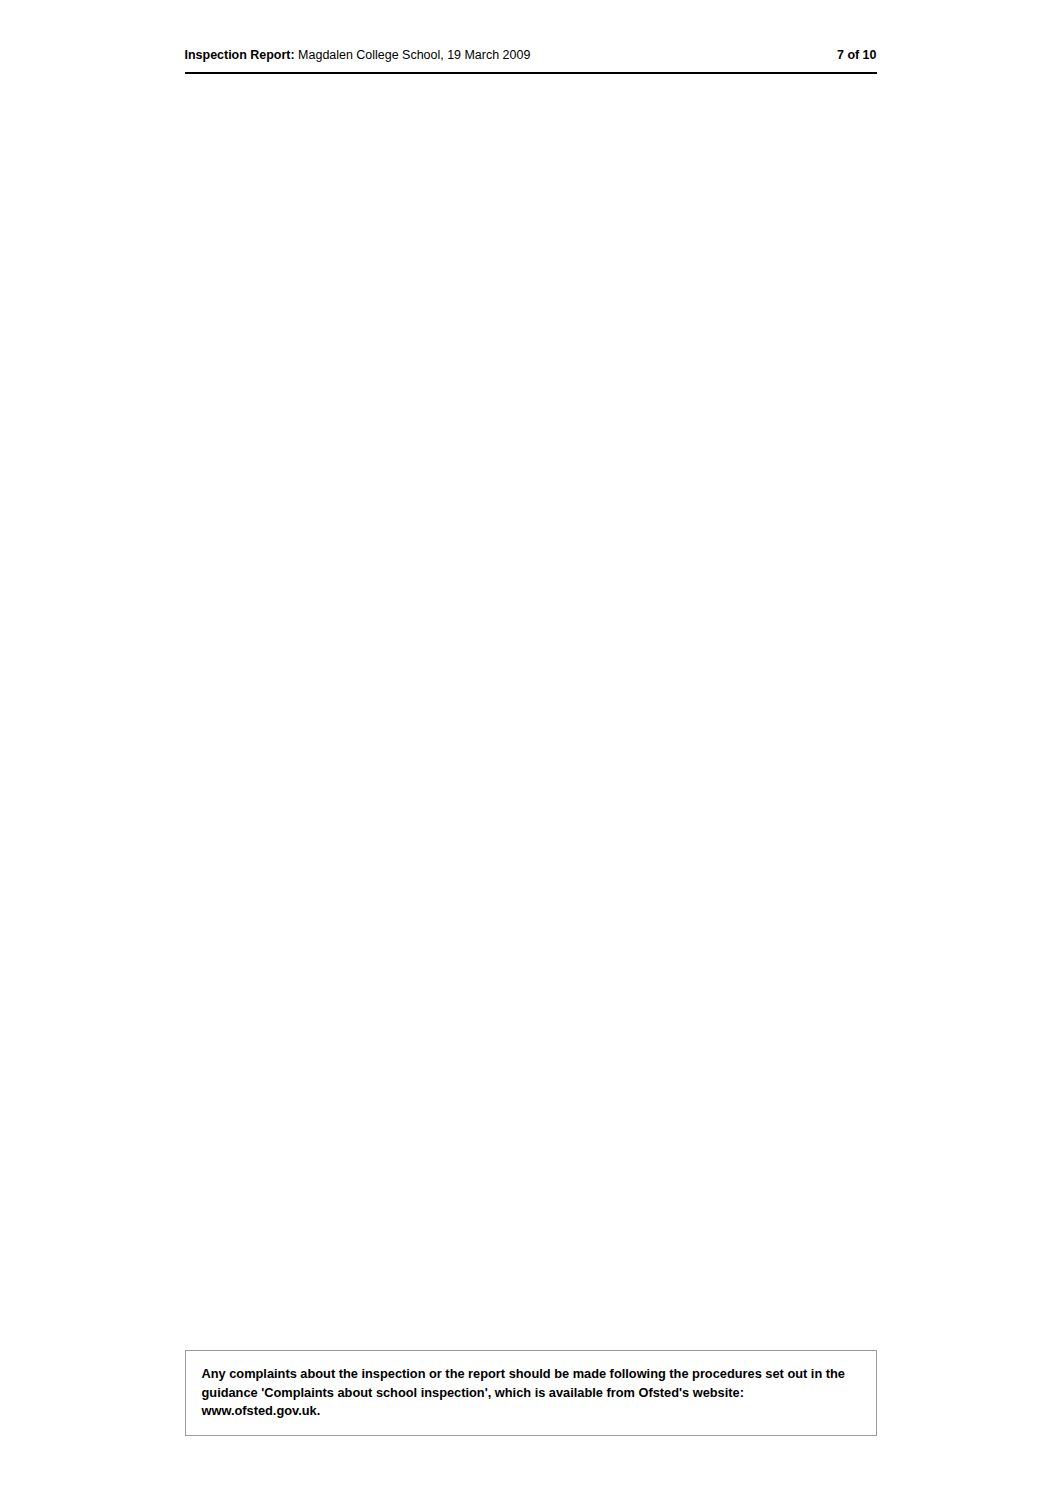Inspection Report: Magdalen College School, 19 March 2009
7 of 10
Any complaints about the inspection or the report should be made following the procedures set out in the guidance 'Complaints about school inspection', which is available from Ofsted's website: www.ofsted.gov.uk.